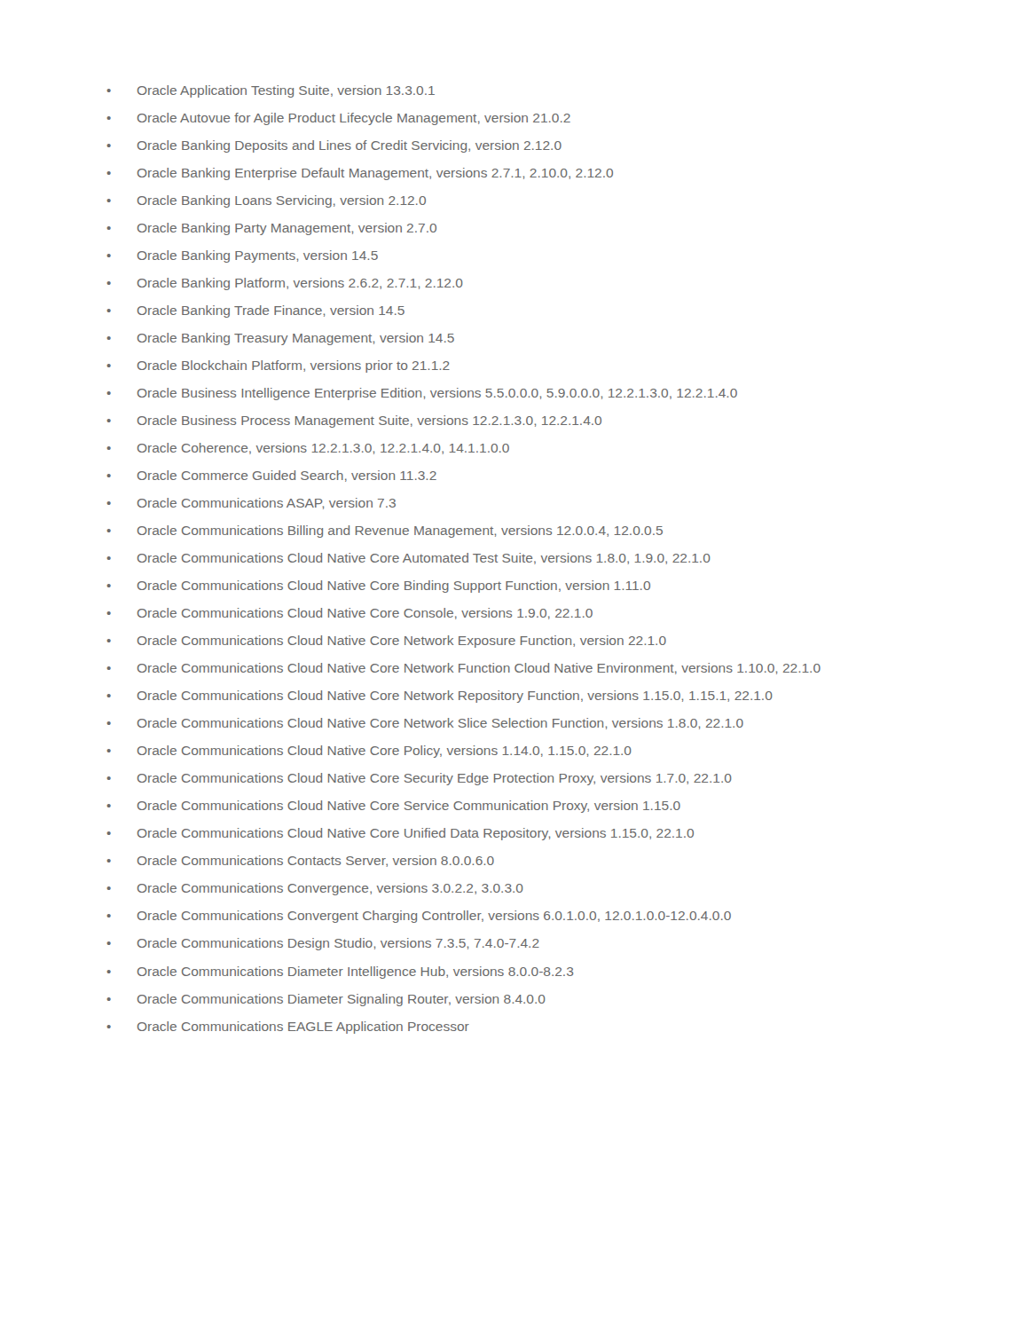Oracle Application Testing Suite, version 13.3.0.1
Oracle Autovue for Agile Product Lifecycle Management, version 21.0.2
Oracle Banking Deposits and Lines of Credit Servicing, version 2.12.0
Oracle Banking Enterprise Default Management, versions 2.7.1, 2.10.0, 2.12.0
Oracle Banking Loans Servicing, version 2.12.0
Oracle Banking Party Management, version 2.7.0
Oracle Banking Payments, version 14.5
Oracle Banking Platform, versions 2.6.2, 2.7.1, 2.12.0
Oracle Banking Trade Finance, version 14.5
Oracle Banking Treasury Management, version 14.5
Oracle Blockchain Platform, versions prior to 21.1.2
Oracle Business Intelligence Enterprise Edition, versions 5.5.0.0.0, 5.9.0.0.0, 12.2.1.3.0, 12.2.1.4.0
Oracle Business Process Management Suite, versions 12.2.1.3.0, 12.2.1.4.0
Oracle Coherence, versions 12.2.1.3.0, 12.2.1.4.0, 14.1.1.0.0
Oracle Commerce Guided Search, version 11.3.2
Oracle Communications ASAP, version 7.3
Oracle Communications Billing and Revenue Management, versions 12.0.0.4, 12.0.0.5
Oracle Communications Cloud Native Core Automated Test Suite, versions 1.8.0, 1.9.0, 22.1.0
Oracle Communications Cloud Native Core Binding Support Function, version 1.11.0
Oracle Communications Cloud Native Core Console, versions 1.9.0, 22.1.0
Oracle Communications Cloud Native Core Network Exposure Function, version 22.1.0
Oracle Communications Cloud Native Core Network Function Cloud Native Environment, versions 1.10.0, 22.1.0
Oracle Communications Cloud Native Core Network Repository Function, versions 1.15.0, 1.15.1, 22.1.0
Oracle Communications Cloud Native Core Network Slice Selection Function, versions 1.8.0, 22.1.0
Oracle Communications Cloud Native Core Policy, versions 1.14.0, 1.15.0, 22.1.0
Oracle Communications Cloud Native Core Security Edge Protection Proxy, versions 1.7.0, 22.1.0
Oracle Communications Cloud Native Core Service Communication Proxy, version 1.15.0
Oracle Communications Cloud Native Core Unified Data Repository, versions 1.15.0, 22.1.0
Oracle Communications Contacts Server, version 8.0.0.6.0
Oracle Communications Convergence, versions 3.0.2.2, 3.0.3.0
Oracle Communications Convergent Charging Controller, versions 6.0.1.0.0, 12.0.1.0.0-12.0.4.0.0
Oracle Communications Design Studio, versions 7.3.5, 7.4.0-7.4.2
Oracle Communications Diameter Intelligence Hub, versions 8.0.0-8.2.3
Oracle Communications Diameter Signaling Router, version 8.4.0.0
Oracle Communications EAGLE Application Processor